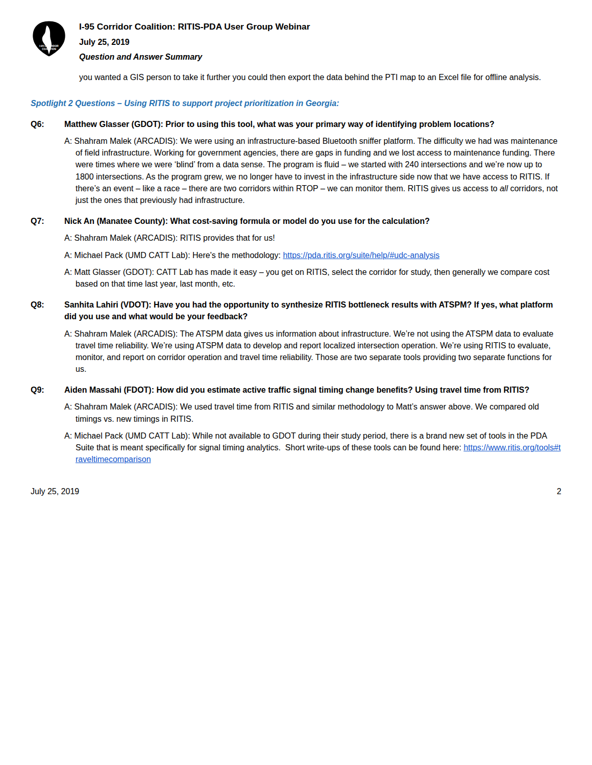I-95 CORRIDOR COALITION
I-95 Corridor Coalition: RITIS-PDA User Group Webinar
July 25, 2019
Question and Answer Summary
you wanted a GIS person to take it further you could then export the data behind the PTI map to an Excel file for offline analysis.
Spotlight 2 Questions – Using RITIS to support project prioritization in Georgia:
Q6: Matthew Glasser (GDOT): Prior to using this tool, what was your primary way of identifying problem locations?
A: Shahram Malek (ARCADIS): We were using an infrastructure-based Bluetooth sniffer platform. The difficulty we had was maintenance of field infrastructure. Working for government agencies, there are gaps in funding and we lost access to maintenance funding. There were times where we were ‘blind’ from a data sense. The program is fluid – we started with 240 intersections and we’re now up to 1800 intersections. As the program grew, we no longer have to invest in the infrastructure side now that we have access to RITIS. If there’s an event – like a race – there are two corridors within RTOP – we can monitor them. RITIS gives us access to all corridors, not just the ones that previously had infrastructure.
Q7: Nick An (Manatee County): What cost-saving formula or model do you use for the calculation?
A: Shahram Malek (ARCADIS): RITIS provides that for us!
A: Michael Pack (UMD CATT Lab): Here's the methodology: https://pda.ritis.org/suite/help/#udc-analysis
A: Matt Glasser (GDOT): CATT Lab has made it easy – you get on RITIS, select the corridor for study, then generally we compare cost based on that time last year, last month, etc.
Q8: Sanhita Lahiri (VDOT): Have you had the opportunity to synthesize RITIS bottleneck results with ATSPM? If yes, what platform did you use and what would be your feedback?
A: Shahram Malek (ARCADIS): The ATSPM data gives us information about infrastructure. We’re not using the ATSPM data to evaluate travel time reliability. We’re using ATSPM data to develop and report localized intersection operation. We’re using RITIS to evaluate, monitor, and report on corridor operation and travel time reliability. Those are two separate tools providing two separate functions for us.
Q9: Aiden Massahi (FDOT): How did you estimate active traffic signal timing change benefits? Using travel time from RITIS?
A: Shahram Malek (ARCADIS): We used travel time from RITIS and similar methodology to Matt’s answer above. We compared old timings vs. new timings in RITIS.
A: Michael Pack (UMD CATT Lab): While not available to GDOT during their study period, there is a brand new set of tools in the PDA Suite that is meant specifically for signal timing analytics. Short write-ups of these tools can be found here: https://www.ritis.org/tools#traveltimecomparison
July 25, 2019 2